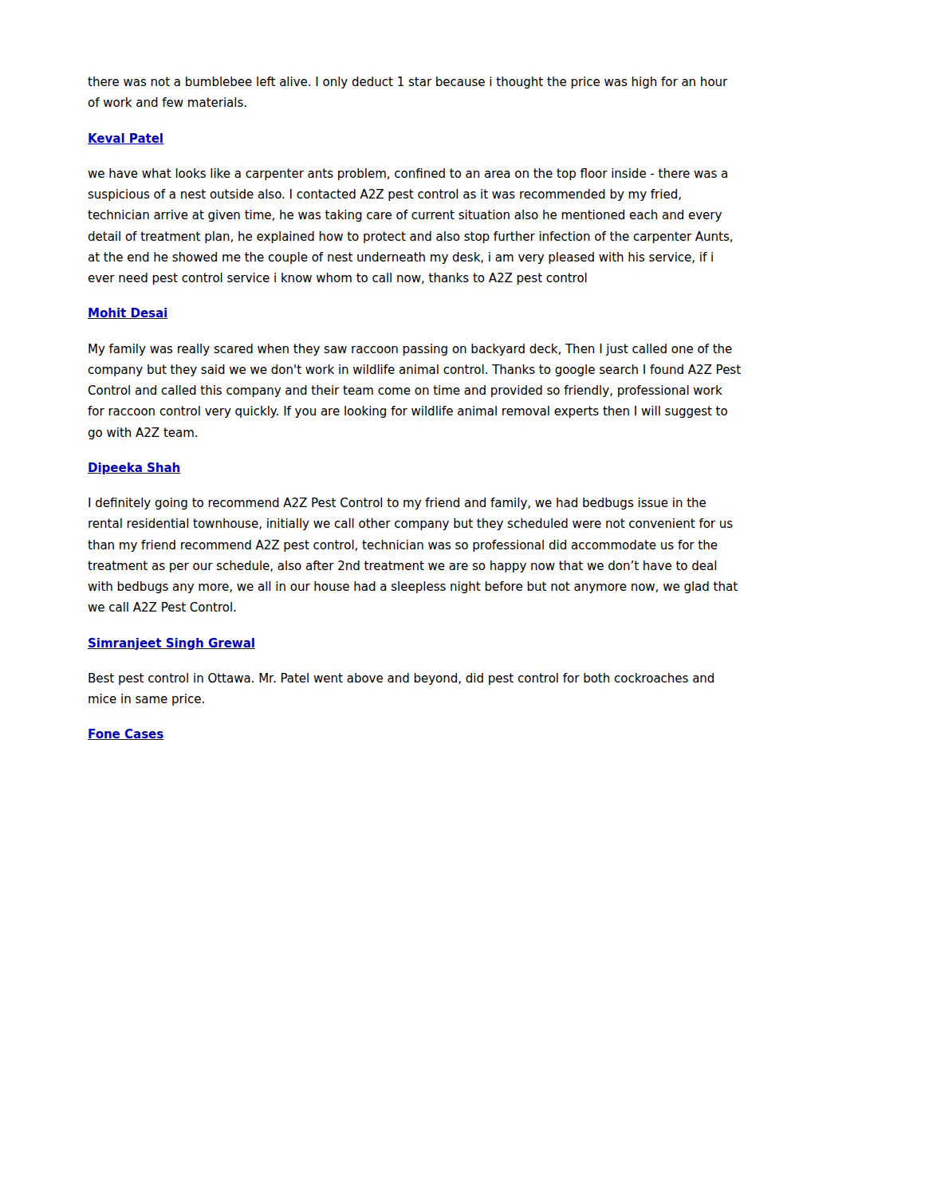there was not a bumblebee left alive. I only deduct 1 star because i thought the price was high for an hour of work and few materials.
Keval Patel
we have what looks like a carpenter ants problem, confined to an area on the top floor inside - there was a suspicious of a nest outside also. I contacted A2Z pest control as it was recommended by my fried, technician arrive at given time, he was taking care of current situation also he mentioned each and every detail of treatment plan, he explained how to protect and also stop further infection of the carpenter Aunts, at the end he showed me the couple of nest underneath my desk, i am very pleased with his service, if i ever need pest control service i know whom to call now, thanks to A2Z pest control
Mohit Desai
My family was really scared when they saw raccoon passing on backyard deck, Then I just called one of the company but they said we we don't work in wildlife animal control. Thanks to google search I found A2Z Pest Control and called this company and their team come on time and provided so friendly, professional work for raccoon control very quickly. If you are looking for wildlife animal removal experts then I will suggest to go with A2Z team.
Dipeeka Shah
I definitely going to recommend A2Z Pest Control to my friend and family, we had bedbugs issue in the rental residential townhouse, initially we call other company but they scheduled were not convenient for us than my friend recommend A2Z pest control, technician was so professional did accommodate us for the treatment as per our schedule, also after 2nd treatment we are so happy now that we don’t have to deal with bedbugs any more, we all in our house had a sleepless night before but not anymore now, we glad that we call A2Z Pest Control.
Simranjeet Singh Grewal
Best pest control in Ottawa. Mr. Patel went above and beyond, did pest control for both cockroaches and mice in same price.
Fone Cases